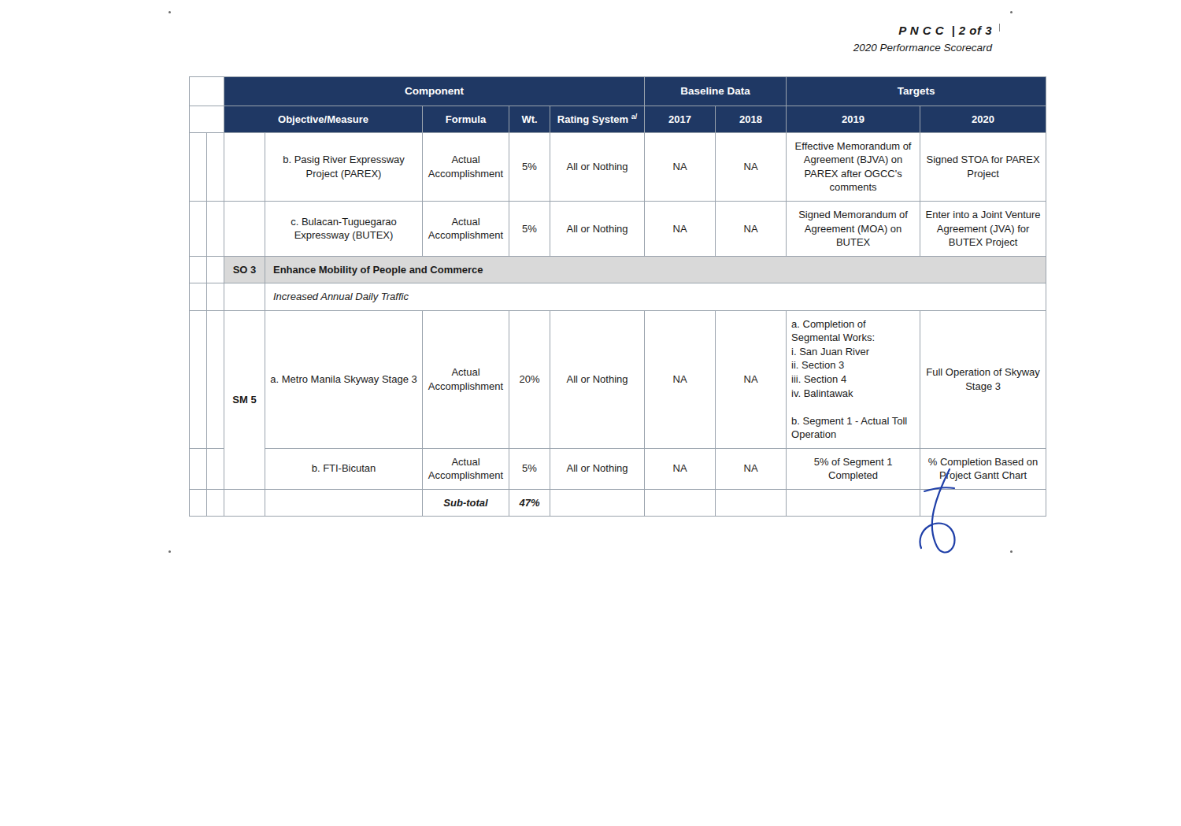P N C C | 2 of 3
2020 Performance Scorecard
| | Component | Baseline Data | Targets |
| --- | --- | --- | --- |
| | Objective/Measure | Formula | Wt. | Rating System a/ | 2017 | 2018 | 2019 | 2020 |
| | | | b. Pasig River Expressway Project (PAREX) | Actual Accomplishment | 5% | All or Nothing | NA | NA | Effective Memorandum of Agreement (BJVA) on PAREX after OGCC's comments | Signed STOA for PAREX Project |
| | | | c. Bulacan-Tuguegarao Expressway (BUTEX) | Actual Accomplishment | 5% | All or Nothing | NA | NA | Signed Memorandum of Agreement (MOA) on BUTEX | Enter into a Joint Venture Agreement (JVA) for BUTEX Project |
| | | SO 3 | Enhance Mobility of People and Commerce |
| | | | Increased Annual Daily Traffic |
| | | SM 5 | a. Metro Manila Skyway Stage 3 | Actual Accomplishment | 20% | All or Nothing | NA | NA | a. Completion of Segmental Works: i. San Juan River ii. Section 3 iii. Section 4 iv. Balintawak b. Segment 1 - Actual Toll Operation | Full Operation of Skyway Stage 3 |
| | | b. FTI-Bicutan | Actual Accomplishment | 5% | All or Nothing | NA | NA | 5% of Segment 1 Completed | % Completion Based on Project Gantt Chart |
| | | | | Sub-total | 47% | | | | | |